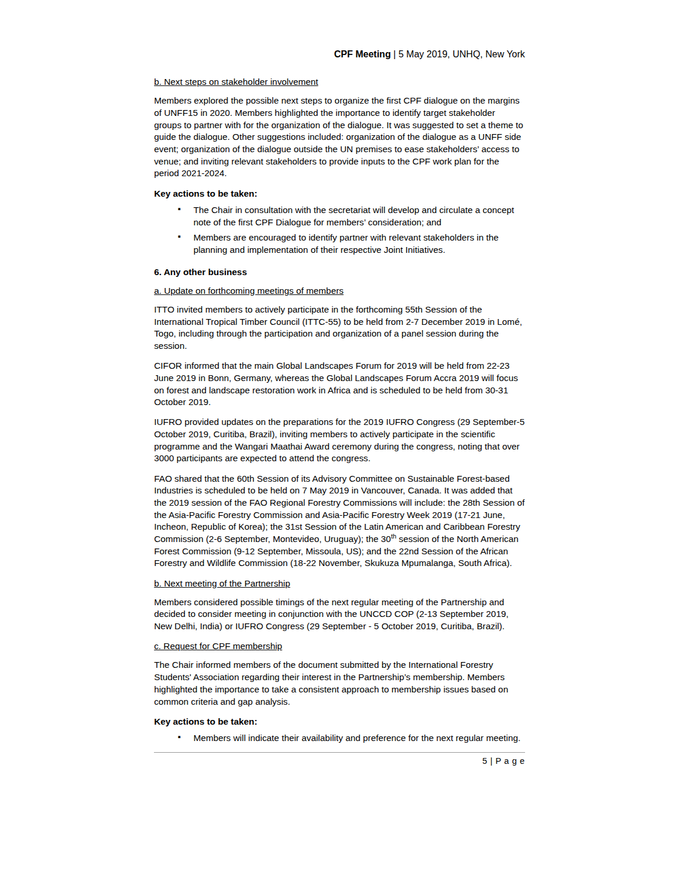CPF Meeting | 5 May 2019, UNHQ, New York
b. Next steps on stakeholder involvement
Members explored the possible next steps to organize the first CPF dialogue on the margins of UNFF15 in 2020. Members highlighted the importance to identify target stakeholder groups to partner with for the organization of the dialogue. It was suggested to set a theme to guide the dialogue. Other suggestions included: organization of the dialogue as a UNFF side event; organization of the dialogue outside the UN premises to ease stakeholders’ access to venue; and inviting relevant stakeholders to provide inputs to the CPF work plan for the period 2021-2024.
Key actions to be taken:
The Chair in consultation with the secretariat will develop and circulate a concept note of the first CPF Dialogue for members’ consideration; and
Members are encouraged to identify partner with relevant stakeholders in the planning and implementation of their respective Joint Initiatives.
6. Any other business
a. Update on forthcoming meetings of members
ITTO invited members to actively participate in the forthcoming 55th Session of the International Tropical Timber Council (ITTC-55) to be held from 2-7 December 2019 in Lomé, Togo, including through the participation and organization of a panel session during the session.
CIFOR informed that the main Global Landscapes Forum for 2019 will be held from 22-23 June 2019 in Bonn, Germany, whereas the Global Landscapes Forum Accra 2019 will focus on forest and landscape restoration work in Africa and is scheduled to be held from 30-31 October 2019.
IUFRO provided updates on the preparations for the 2019 IUFRO Congress (29 September-5 October 2019, Curitiba, Brazil), inviting members to actively participate in the scientific programme and the Wangari Maathai Award ceremony during the congress, noting that over 3000 participants are expected to attend the congress.
FAO shared that the 60th Session of its Advisory Committee on Sustainable Forest-based Industries is scheduled to be held on 7 May 2019 in Vancouver, Canada. It was added that the 2019 session of the FAO Regional Forestry Commissions will include: the 28th Session of the Asia-Pacific Forestry Commission and Asia-Pacific Forestry Week 2019 (17-21 June, Incheon, Republic of Korea); the 31st Session of the Latin American and Caribbean Forestry Commission (2-6 September, Montevideo, Uruguay); the 30th session of the North American Forest Commission (9-12 September, Missoula, US); and the 22nd Session of the African Forestry and Wildlife Commission (18-22 November, Skukuza Mpumalanga, South Africa).
b. Next meeting of the Partnership
Members considered possible timings of the next regular meeting of the Partnership and decided to consider meeting in conjunction with the UNCCD COP (2-13 September 2019, New Delhi, India) or IUFRO Congress (29 September - 5 October 2019, Curitiba, Brazil).
c. Request for CPF membership
The Chair informed members of the document submitted by the International Forestry Students' Association regarding their interest in the Partnership’s membership. Members highlighted the importance to take a consistent approach to membership issues based on common criteria and gap analysis.
Key actions to be taken:
Members will indicate their availability and preference for the next regular meeting.
5 | P a g e